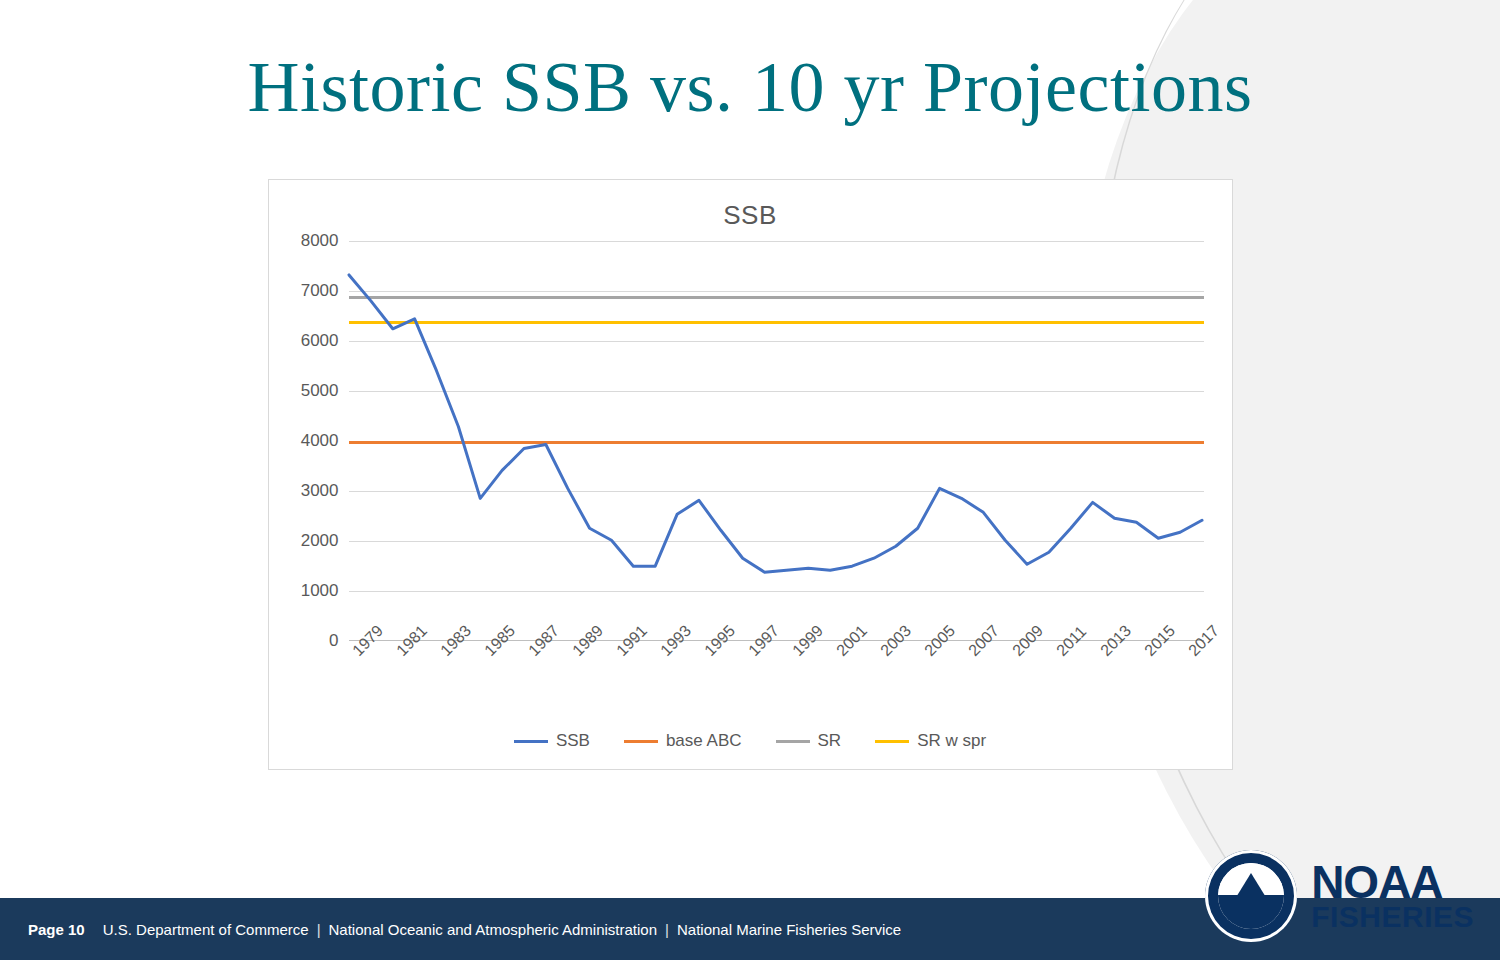Historic SSB vs. 10 yr Projections
SSB
8000
7000
6000
5000
4000
3000
2000
1000
0
1979
1981
1983
1985
1987
1989
1991
1993
1995
1997
1999
2001
2003
2005
2007
2009
2011
2013
2015
2017
SSB
base ABC
SR
SR w spr
NOAA FISHERIES
Page 10 U.S. Department of Commerce | National Oceanic and Atmospheric Administration | National Marine Fisheries Service